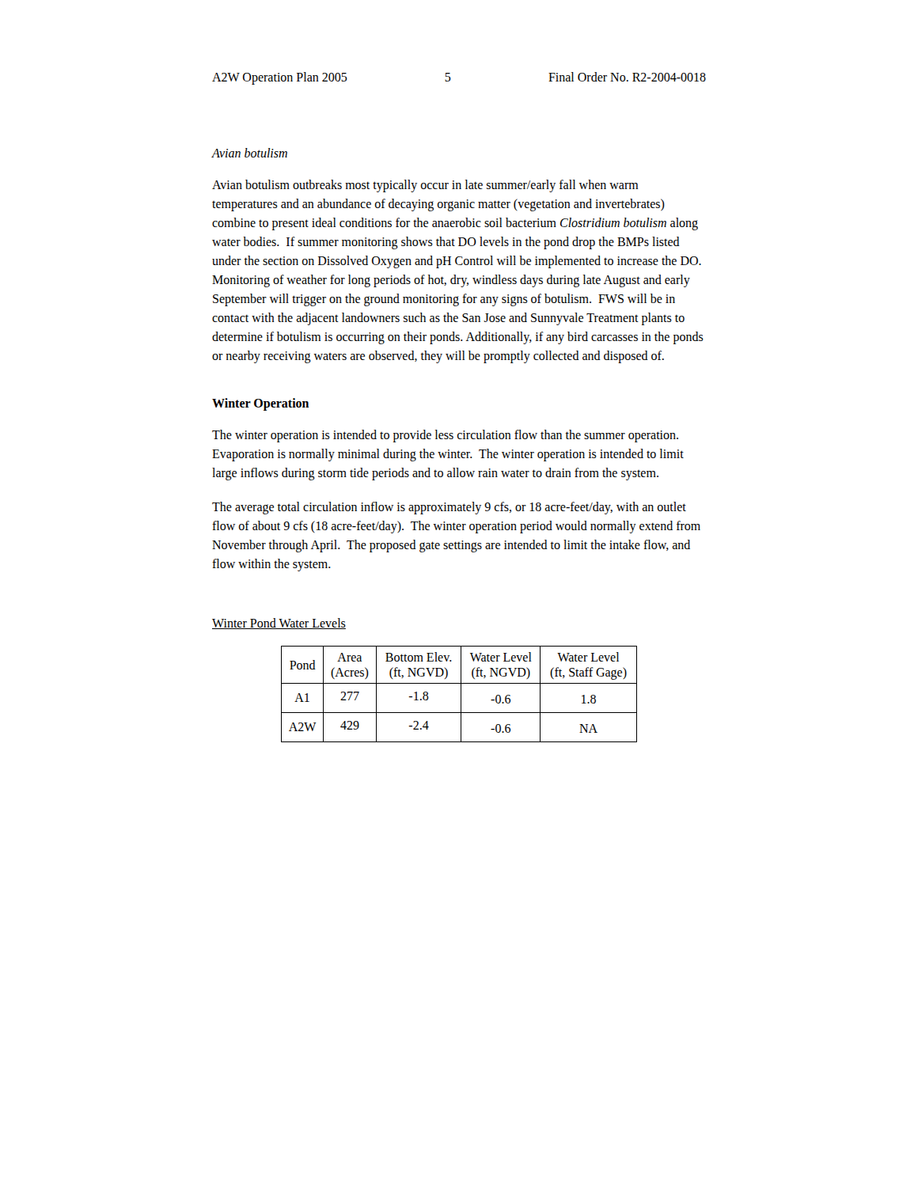A2W Operation Plan 2005
5
Final Order No. R2-2004-0018
Avian botulism
Avian botulism outbreaks most typically occur in late summer/early fall when warm temperatures and an abundance of decaying organic matter (vegetation and invertebrates) combine to present ideal conditions for the anaerobic soil bacterium Clostridium botulism along water bodies. If summer monitoring shows that DO levels in the pond drop the BMPs listed under the section on Dissolved Oxygen and pH Control will be implemented to increase the DO. Monitoring of weather for long periods of hot, dry, windless days during late August and early September will trigger on the ground monitoring for any signs of botulism. FWS will be in contact with the adjacent landowners such as the San Jose and Sunnyvale Treatment plants to determine if botulism is occurring on their ponds. Additionally, if any bird carcasses in the ponds or nearby receiving waters are observed, they will be promptly collected and disposed of.
Winter Operation
The winter operation is intended to provide less circulation flow than the summer operation. Evaporation is normally minimal during the winter. The winter operation is intended to limit large inflows during storm tide periods and to allow rain water to drain from the system.
The average total circulation inflow is approximately 9 cfs, or 18 acre-feet/day, with an outlet flow of about 9 cfs (18 acre-feet/day). The winter operation period would normally extend from November through April. The proposed gate settings are intended to limit the intake flow, and flow within the system.
Winter Pond Water Levels
| Pond | Area (Acres) | Bottom Elev. (ft, NGVD) | Water Level (ft, NGVD) | Water Level (ft, Staff Gage) |
| --- | --- | --- | --- | --- |
| A1 | 277 | -1.8 | -0.6 | 1.8 |
| A2W | 429 | -2.4 | -0.6 | NA |